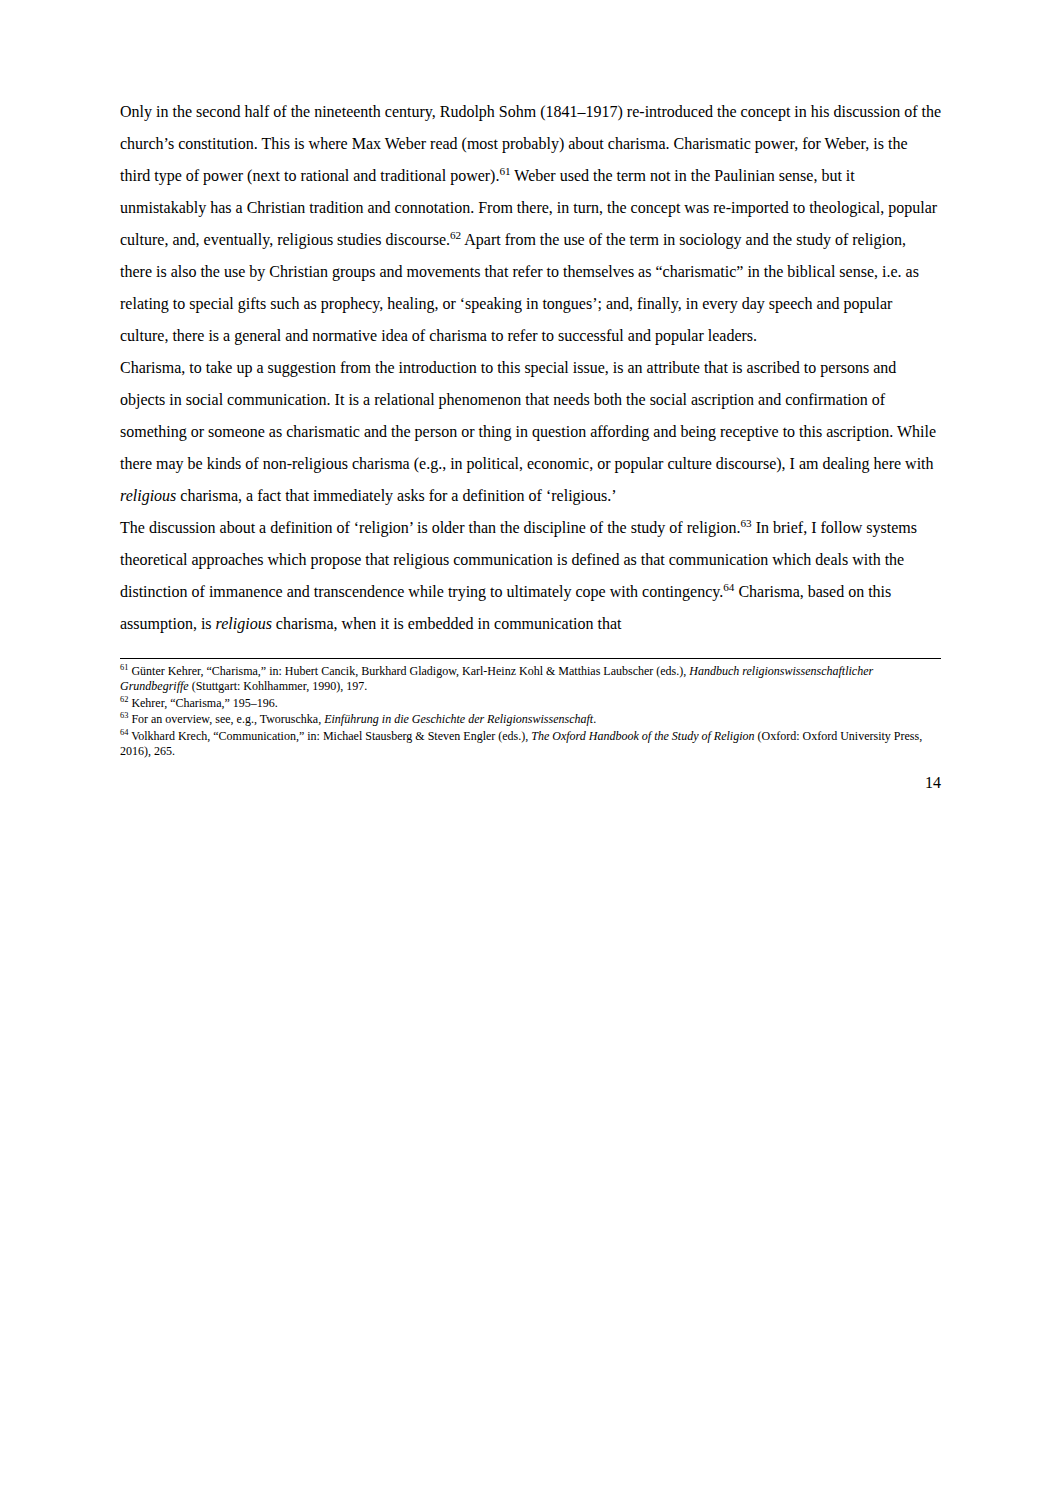Only in the second half of the nineteenth century, Rudolph Sohm (1841–1917) re-introduced the concept in his discussion of the church’s constitution. This is where Max Weber read (most probably) about charisma. Charismatic power, for Weber, is the third type of power (next to rational and traditional power).61 Weber used the term not in the Paulinian sense, but it unmistakably has a Christian tradition and connotation. From there, in turn, the concept was re-imported to theological, popular culture, and, eventually, religious studies discourse.62 Apart from the use of the term in sociology and the study of religion, there is also the use by Christian groups and movements that refer to themselves as “charismatic” in the biblical sense, i.e. as relating to special gifts such as prophecy, healing, or ‘speaking in tongues’; and, finally, in every day speech and popular culture, there is a general and normative idea of charisma to refer to successful and popular leaders.
Charisma, to take up a suggestion from the introduction to this special issue, is an attribute that is ascribed to persons and objects in social communication. It is a relational phenomenon that needs both the social ascription and confirmation of something or someone as charismatic and the person or thing in question affording and being receptive to this ascription. While there may be kinds of non-religious charisma (e.g., in political, economic, or popular culture discourse), I am dealing here with religious charisma, a fact that immediately asks for a definition of ‘religious.’
The discussion about a definition of ‘religion’ is older than the discipline of the study of religion.63 In brief, I follow systems theoretical approaches which propose that religious communication is defined as that communication which deals with the distinction of immanence and transcendence while trying to ultimately cope with contingency.64 Charisma, based on this assumption, is religious charisma, when it is embedded in communication that
61 Günter Kehrer, “Charisma,” in: Hubert Cancik, Burkhard Gladigow, Karl-Heinz Kohl & Matthias Laubscher (eds.), Handbuch religionswissenschaftlicher Grundbegriffe (Stuttgart: Kohlhammer, 1990), 197.
62 Kehrer, “Charisma,” 195–196.
63 For an overview, see, e.g., Tworuschka, Einführung in die Geschichte der Religionswissenschaft.
64 Volkhard Krech, “Communication,” in: Michael Stausberg & Steven Engler (eds.), The Oxford Handbook of the Study of Religion (Oxford: Oxford University Press, 2016), 265.
14